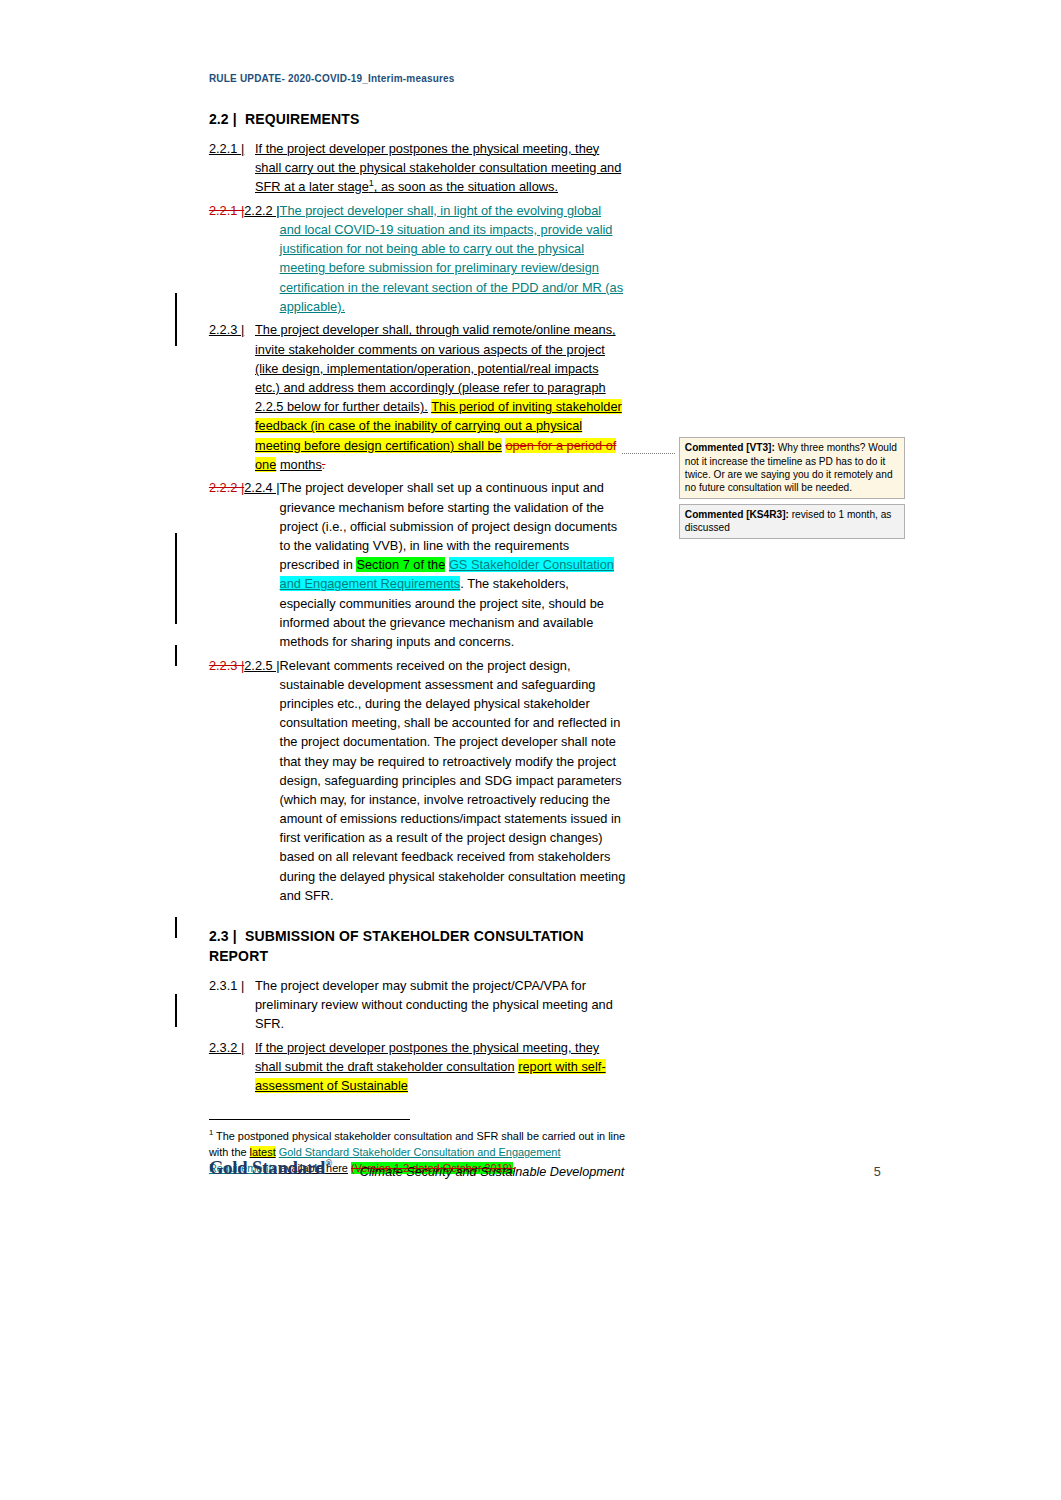RULE UPDATE- 2020-COVID-19_Interim-measures
2.2 | REQUIREMENTS
2.2.1 |
If the project developer postpones the physical meeting, they shall carry out the physical stakeholder consultation meeting and SFR at a later stage1, as soon as the situation allows.
2.2.1 |2.2.2 |
The project developer shall, in light of the evolving global and local COVID-19 situation and its impacts, provide valid justification for not being able to carry out the physical meeting before submission for preliminary review/design certification in the relevant section of the PDD and/or MR (as applicable).
2.2.3 |
The project developer shall, through valid remote/online means, invite stakeholder comments on various aspects of the project (like design, implementation/operation, potential/real impacts etc.) and address them accordingly (please refer to paragraph 2.2.5 below for further details). This period of inviting stakeholder feedback (in case of the inability of carrying out a physical meeting before design certification) shall be open for a period of one months.
2.2.2 |2.2.4 |
The project developer shall set up a continuous input and grievance mechanism before starting the validation of the project (i.e., official submission of project design documents to the validating VVB), in line with the requirements prescribed in Section 7 of the GS Stakeholder Consultation and Engagement Requirements. The stakeholders, especially communities around the project site, should be informed about the grievance mechanism and available methods for sharing inputs and concerns.
2.2.3 |2.2.5 |
Relevant comments received on the project design, sustainable development assessment and safeguarding principles etc., during the delayed physical stakeholder consultation meeting, shall be accounted for and reflected in the project documentation. The project developer shall note that they may be required to retroactively modify the project design, safeguarding principles and SDG impact parameters (which may, for instance, involve retroactively reducing the amount of emissions reductions/impact statements issued in first verification as a result of the project design changes) based on all relevant feedback received from stakeholders during the delayed physical stakeholder consultation meeting and SFR.
2.3 | SUBMISSION OF STAKEHOLDER CONSULTATION REPORT
2.3.1 |
The project developer may submit the project/CPA/VPA for preliminary review without conducting the physical meeting and SFR.
2.3.2 |
If the project developer postpones the physical meeting, they shall submit the draft stakeholder consultation report with self-assessment of Sustainable
Commented [VT3]: Why three months? Would not it increase the timeline as PD has to do it twice. Or are we saying you do it remotely and no future consultation will be needed.
Commented [KS4R3]: revised to 1 month, as discussed
1 The postponed physical stakeholder consultation and SFR shall be carried out in line with the latest Gold Standard Stakeholder Consultation and Engagement Requirements available here (Version 1.2 dated October 2019).
Gold Standard®
Climate Security and Sustainable Development
5